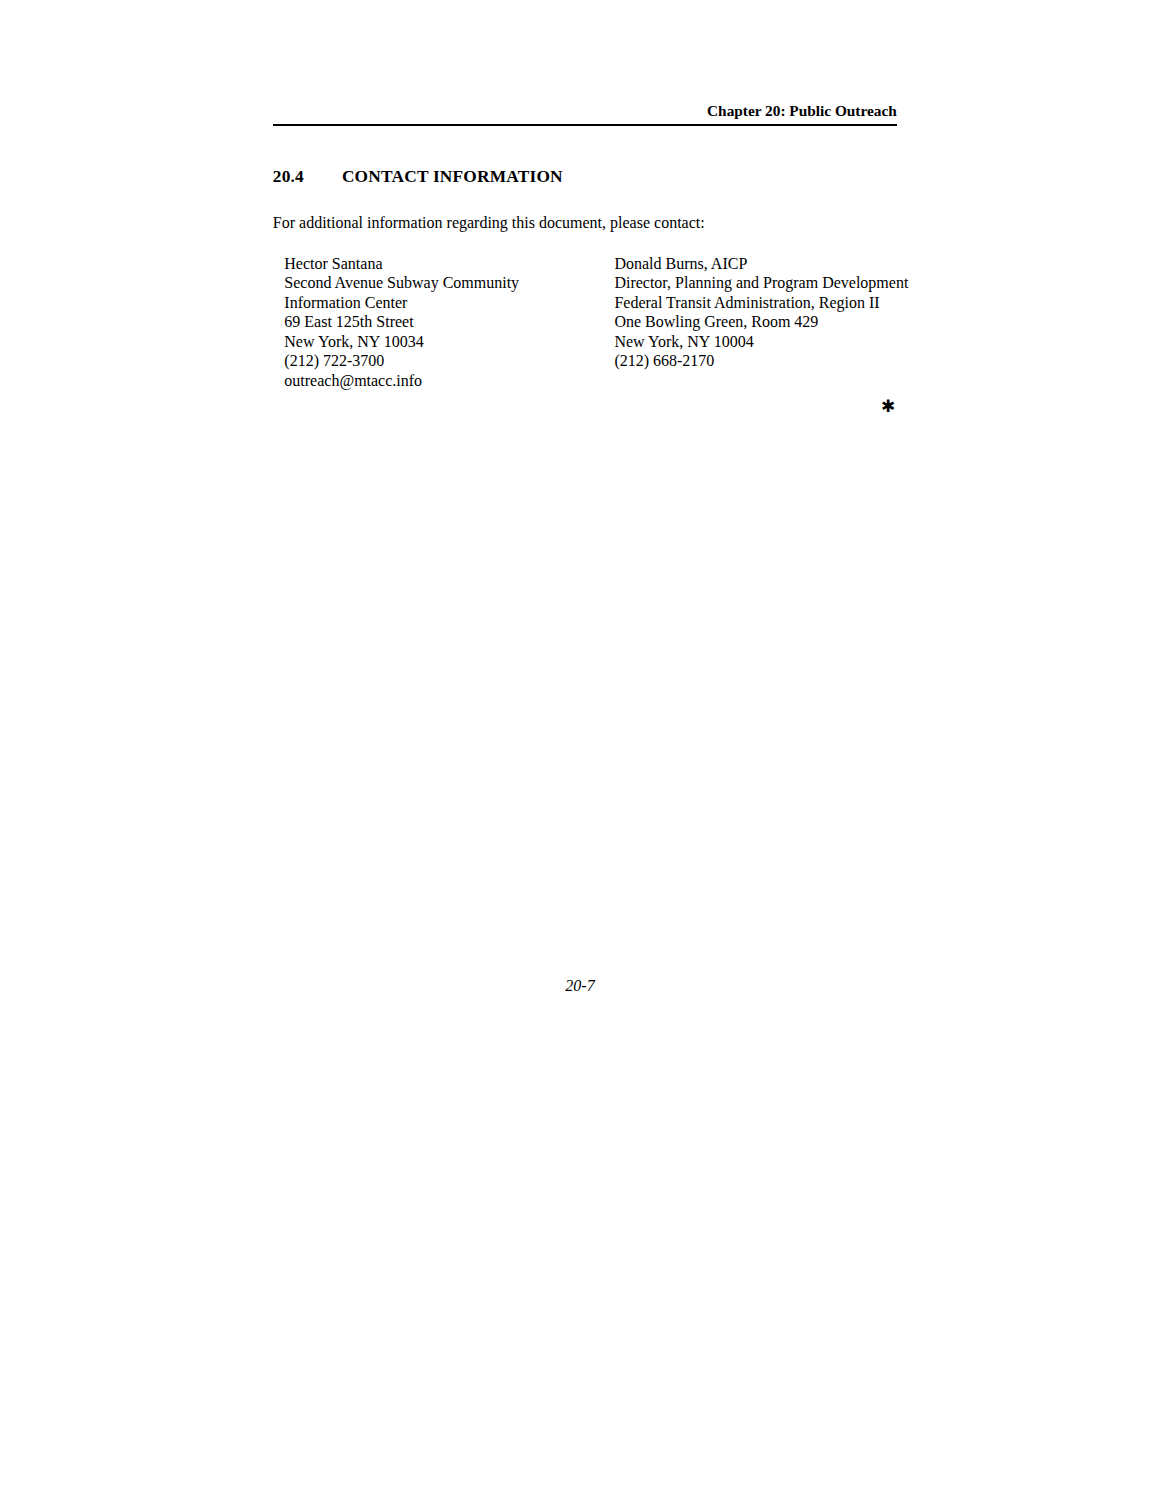Chapter 20: Public Outreach
20.4 CONTACT INFORMATION
For additional information regarding this document, please contact:
| Hector Santana | Donald Burns, AICP |
| Second Avenue Subway Community | Director, Planning and Program Development |
| Information Center | Federal Transit Administration, Region II |
| 69 East 125th Street | One Bowling Green, Room 429 |
| New York, NY 10034 | New York, NY 10004 |
| (212) 722-3700 | (212) 668-2170 |
| outreach@mtacc.info | |
✱
20-7